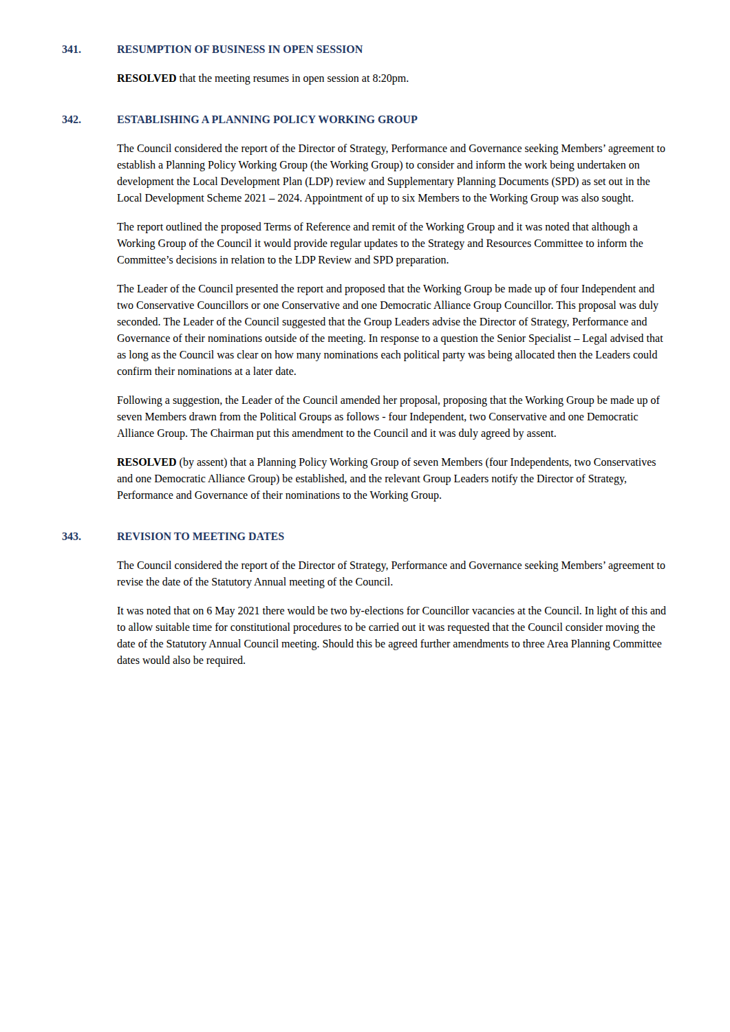341. Resumption of Business in Open Session
RESOLVED that the meeting resumes in open session at 8:20pm.
342. Establishing a Planning Policy Working Group
The Council considered the report of the Director of Strategy, Performance and Governance seeking Members’ agreement to establish a Planning Policy Working Group (the Working Group) to consider and inform the work being undertaken on development the Local Development Plan (LDP) review and Supplementary Planning Documents (SPD) as set out in the Local Development Scheme 2021 – 2024. Appointment of up to six Members to the Working Group was also sought.
The report outlined the proposed Terms of Reference and remit of the Working Group and it was noted that although a Working Group of the Council it would provide regular updates to the Strategy and Resources Committee to inform the Committee’s decisions in relation to the LDP Review and SPD preparation.
The Leader of the Council presented the report and proposed that the Working Group be made up of four Independent and two Conservative Councillors or one Conservative and one Democratic Alliance Group Councillor. This proposal was duly seconded. The Leader of the Council suggested that the Group Leaders advise the Director of Strategy, Performance and Governance of their nominations outside of the meeting. In response to a question the Senior Specialist – Legal advised that as long as the Council was clear on how many nominations each political party was being allocated then the Leaders could confirm their nominations at a later date.
Following a suggestion, the Leader of the Council amended her proposal, proposing that the Working Group be made up of seven Members drawn from the Political Groups as follows - four Independent, two Conservative and one Democratic Alliance Group. The Chairman put this amendment to the Council and it was duly agreed by assent.
RESOLVED (by assent) that a Planning Policy Working Group of seven Members (four Independents, two Conservatives and one Democratic Alliance Group) be established, and the relevant Group Leaders notify the Director of Strategy, Performance and Governance of their nominations to the Working Group.
343. Revision to Meeting Dates
The Council considered the report of the Director of Strategy, Performance and Governance seeking Members’ agreement to revise the date of the Statutory Annual meeting of the Council.
It was noted that on 6 May 2021 there would be two by-elections for Councillor vacancies at the Council. In light of this and to allow suitable time for constitutional procedures to be carried out it was requested that the Council consider moving the date of the Statutory Annual Council meeting. Should this be agreed further amendments to three Area Planning Committee dates would also be required.